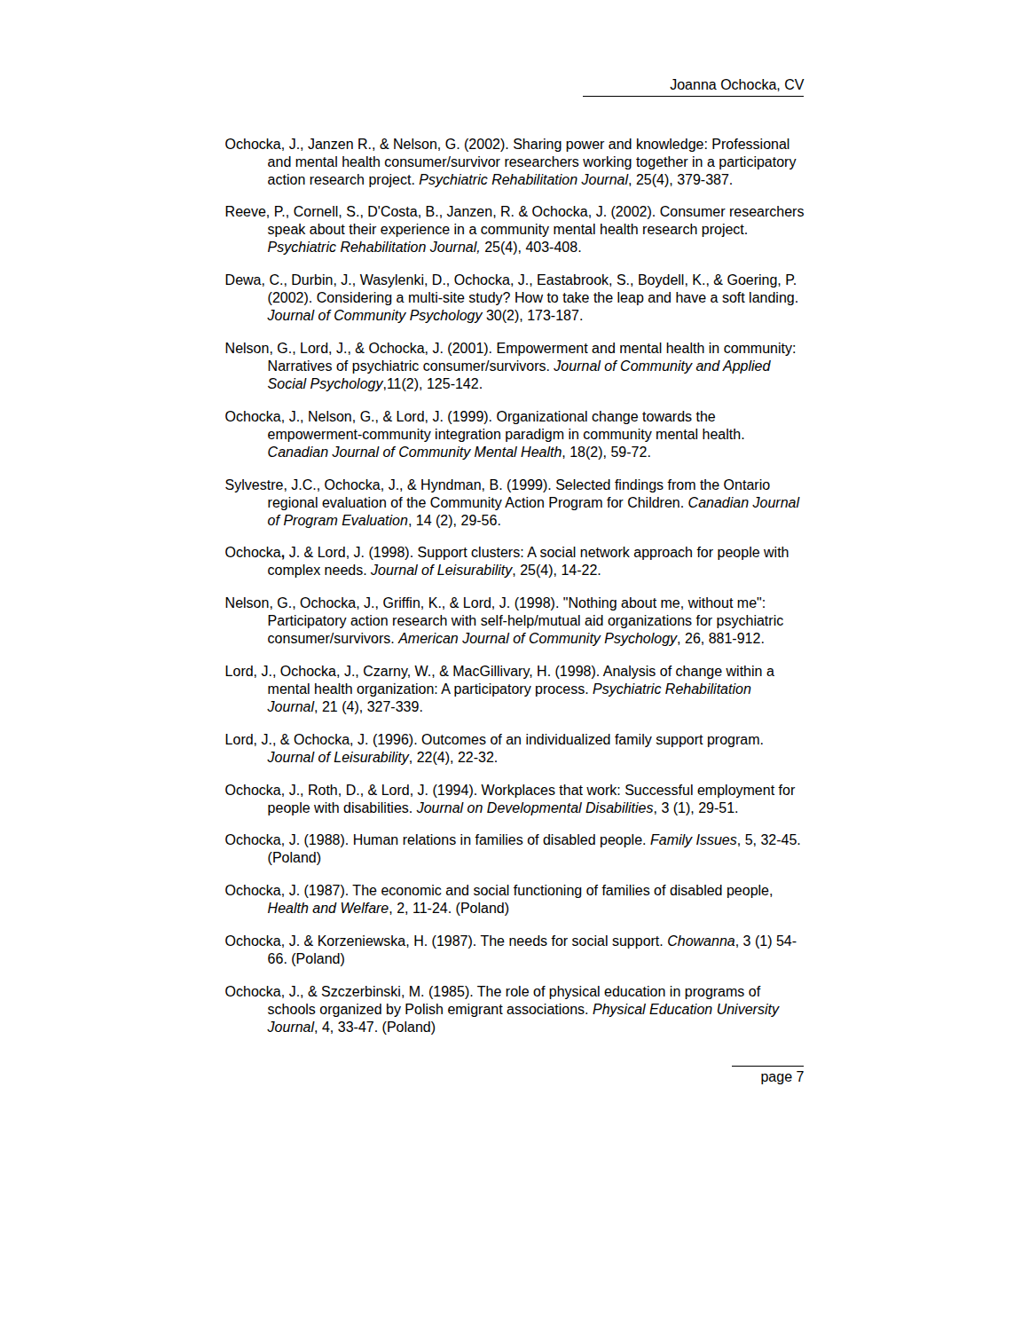Joanna Ochocka, CV
Ochocka, J., Janzen R., & Nelson, G. (2002). Sharing power and knowledge: Professional and mental health consumer/survivor researchers working together in a participatory action research project. Psychiatric Rehabilitation Journal, 25(4), 379-387.
Reeve, P., Cornell, S., D'Costa, B., Janzen, R. & Ochocka, J. (2002). Consumer researchers speak about their experience in a community mental health research project. Psychiatric Rehabilitation Journal, 25(4), 403-408.
Dewa, C., Durbin, J., Wasylenki, D., Ochocka, J., Eastabrook, S., Boydell, K., & Goering, P. (2002). Considering a multi-site study? How to take the leap and have a soft landing. Journal of Community Psychology 30(2), 173-187.
Nelson, G., Lord, J., & Ochocka, J. (2001). Empowerment and mental health in community: Narratives of psychiatric consumer/survivors. Journal of Community and Applied Social Psychology,11(2), 125-142.
Ochocka, J., Nelson, G., & Lord, J. (1999). Organizational change towards the empowerment-community integration paradigm in community mental health. Canadian Journal of Community Mental Health, 18(2), 59-72.
Sylvestre, J.C., Ochocka, J., & Hyndman, B. (1999). Selected findings from the Ontario regional evaluation of the Community Action Program for Children. Canadian Journal of Program Evaluation, 14 (2), 29-56.
Ochocka, J. & Lord, J. (1998). Support clusters: A social network approach for people with complex needs. Journal of Leisurability, 25(4), 14-22.
Nelson, G., Ochocka, J., Griffin, K., & Lord, J. (1998). "Nothing about me, without me": Participatory action research with self-help/mutual aid organizations for psychiatric consumer/survivors. American Journal of Community Psychology, 26, 881-912.
Lord, J., Ochocka, J., Czarny, W., & MacGillivary, H. (1998). Analysis of change within a mental health organization: A participatory process. Psychiatric Rehabilitation Journal, 21 (4), 327-339.
Lord, J., & Ochocka, J. (1996). Outcomes of an individualized family support program. Journal of Leisurability, 22(4), 22-32.
Ochocka, J., Roth, D., & Lord, J. (1994). Workplaces that work: Successful employment for people with disabilities. Journal on Developmental Disabilities, 3 (1), 29-51.
Ochocka, J. (1988). Human relations in families of disabled people. Family Issues, 5, 32-45. (Poland)
Ochocka, J. (1987). The economic and social functioning of families of disabled people, Health and Welfare, 2, 11-24. (Poland)
Ochocka, J. & Korzeniewska, H. (1987). The needs for social support. Chowanna, 3 (1) 54-66. (Poland)
Ochocka, J., & Szczerbinski, M. (1985). The role of physical education in programs of schools organized by Polish emigrant associations. Physical Education University Journal, 4, 33-47. (Poland)
page 7